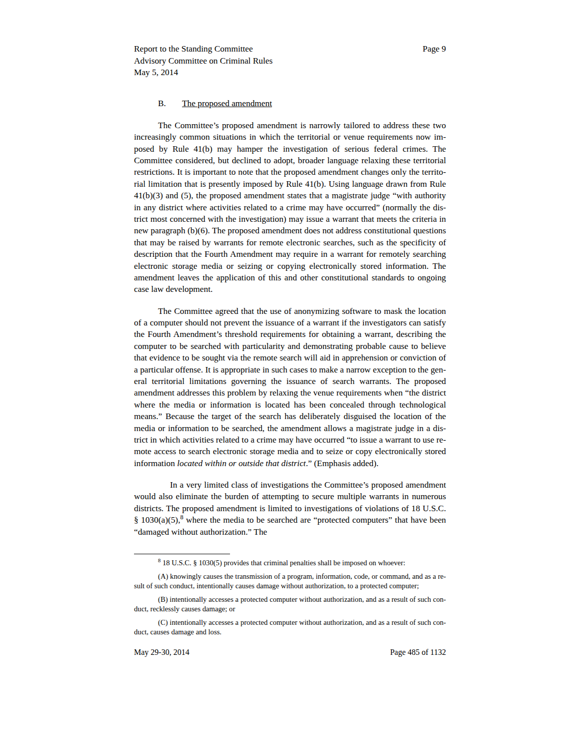Report to the Standing Committee Advisory Committee on Criminal Rules May 5, 2014
Page 9
B. The proposed amendment
The Committee’s proposed amendment is narrowly tailored to address these two increasingly common situations in which the territorial or venue requirements now imposed by Rule 41(b) may hamper the investigation of serious federal crimes. The Committee considered, but declined to adopt, broader language relaxing these territorial restrictions. It is important to note that the proposed amendment changes only the territorial limitation that is presently imposed by Rule 41(b). Using language drawn from Rule 41(b)(3) and (5), the proposed amendment states that a magistrate judge “with authority in any district where activities related to a crime may have occurred” (normally the district most concerned with the investigation) may issue a warrant that meets the criteria in new paragraph (b)(6). The proposed amendment does not address constitutional questions that may be raised by warrants for remote electronic searches, such as the specificity of description that the Fourth Amendment may require in a warrant for remotely searching electronic storage media or seizing or copying electronically stored information. The amendment leaves the application of this and other constitutional standards to ongoing case law development.
The Committee agreed that the use of anonymizing software to mask the location of a computer should not prevent the issuance of a warrant if the investigators can satisfy the Fourth Amendment’s threshold requirements for obtaining a warrant, describing the computer to be searched with particularity and demonstrating probable cause to believe that evidence to be sought via the remote search will aid in apprehension or conviction of a particular offense. It is appropriate in such cases to make a narrow exception to the general territorial limitations governing the issuance of search warrants. The proposed amendment addresses this problem by relaxing the venue requirements when “the district where the media or information is located has been concealed through technological means.” Because the target of the search has deliberately disguised the location of the media or information to be searched, the amendment allows a magistrate judge in a district in which activities related to a crime may have occurred “to issue a warrant to use remote access to search electronic storage media and to seize or copy electronically stored information located within or outside that district.” (Emphasis added).
In a very limited class of investigations the Committee’s proposed amendment would also eliminate the burden of attempting to secure multiple warrants in numerous districts. The proposed amendment is limited to investigations of violations of 18 U.S.C. § 1030(a)(5),8 where the media to be searched are “protected computers” that have been “damaged without authorization.” The
8 18 U.S.C. § 1030(5) provides that criminal penalties shall be imposed on whoever:
(A) knowingly causes the transmission of a program, information, code, or command, and as a result of such conduct, intentionally causes damage without authorization, to a protected computer;
(B) intentionally accesses a protected computer without authorization, and as a result of such conduct, recklessly causes damage; or
(C) intentionally accesses a protected computer without authorization, and as a result of such conduct, causes damage and loss.
May 29-30, 2014
Page 485 of 1132